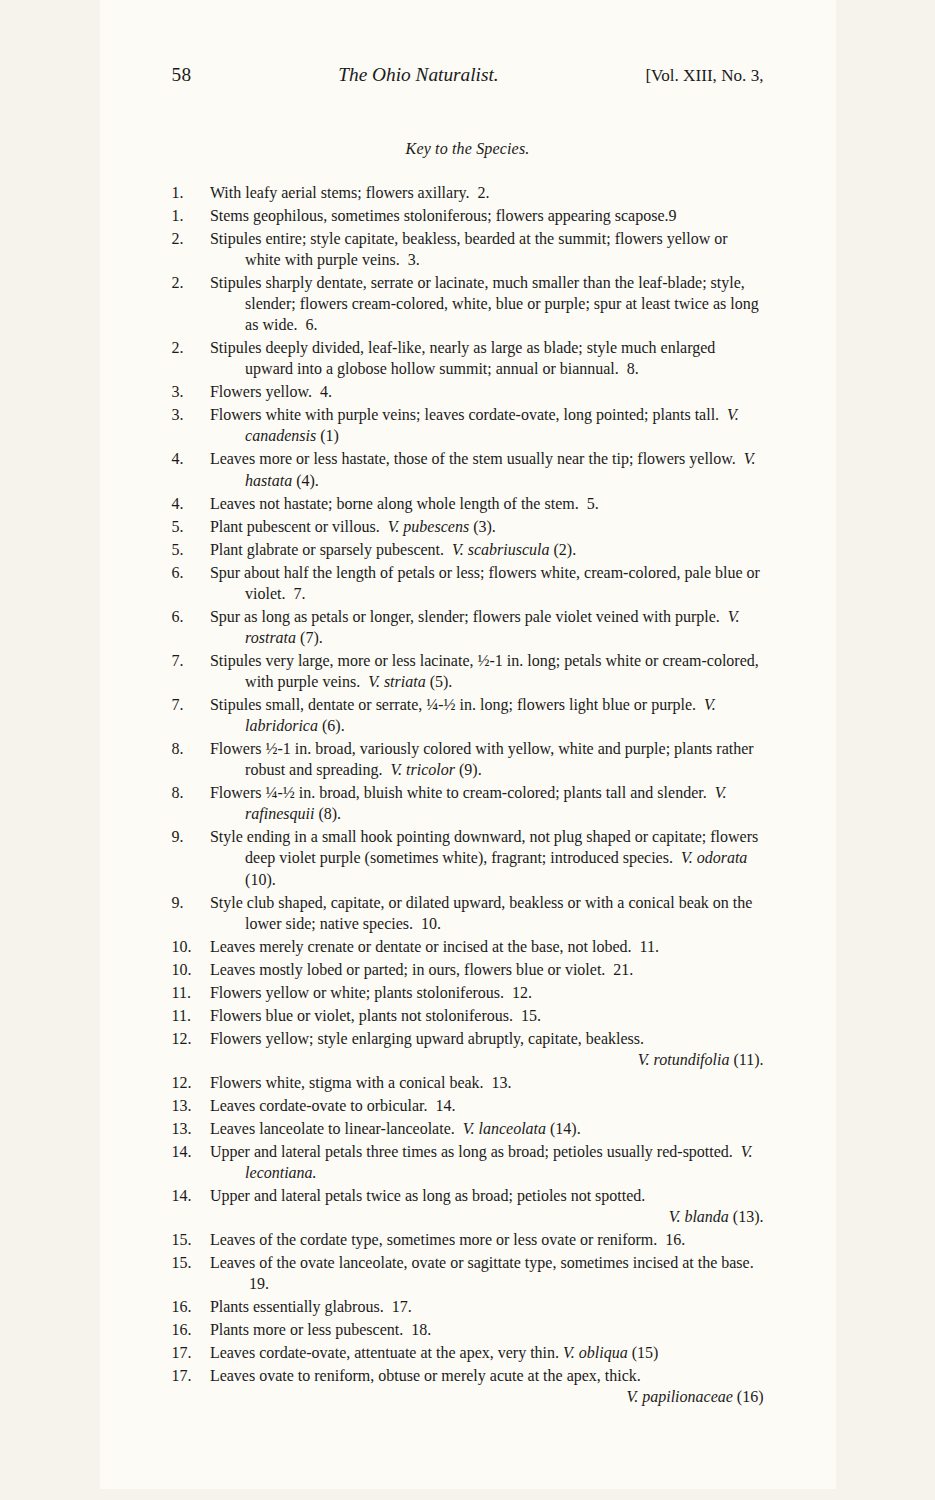58 The Ohio Naturalist. [Vol. XIII, No. 3,
Key to the Species.
1.
With leafy aerial stems; flowers axillary. 2.
1.
Stems geophilous, sometimes stoloniferous; flowers appearing scapose.9
2.
Stipules entire; style capitate, beakless, bearded at the summit; flowers yellow or white with purple veins. 3.
2.
Stipules sharply dentate, serrate or lacinate, much smaller than the leaf-blade; style, slender; flowers cream-colored, white, blue or purple; spur at least twice as long as wide. 6.
2.
Stipules deeply divided, leaf-like, nearly as large as blade; style much enlarged upward into a globose hollow summit; annual or biannual. 8.
3.
Flowers yellow. 4.
3.
Flowers white with purple veins; leaves cordate-ovate, long pointed; plants tall. V. canadensis (1)
4.
Leaves more or less hastate, those of the stem usually near the tip; flowers yellow. V. hastata (4).
4.
Leaves not hastate; borne along whole length of the stem. 5.
5.
Plant pubescent or villous. V. pubescens (3).
5.
Plant glabrate or sparsely pubescent. V. scabriuscula (2).
6.
Spur about half the length of petals or less; flowers white, cream-colored, pale blue or violet. 7.
6.
Spur as long as petals or longer, slender; flowers pale violet veined with purple. V. rostrata (7).
7.
Stipules very large, more or less lacinate, ½-1 in. long; petals white or cream-colored, with purple veins. V. striata (5).
7.
Stipules small, dentate or serrate, ¼-½ in. long; flowers light blue or purple. V. labridorica (6).
8.
Flowers ½-1 in. broad, variously colored with yellow, white and purple; plants rather robust and spreading. V. tricolor (9).
8.
Flowers ¼-½ in. broad, bluish white to cream-colored; plants tall and slender. V. rafinesquii (8).
9.
Style ending in a small hook pointing downward, not plug shaped or capitate; flowers deep violet purple (sometimes white), fragrant; introduced species. V. odorata (10).
9.
Style club shaped, capitate, or dilated upward, beakless or with a conical beak on the lower side; native species. 10.
10.
Leaves merely crenate or dentate or incised at the base, not lobed. 11.
10.
Leaves mostly lobed or parted; in ours, flowers blue or violet. 21.
11.
Flowers yellow or white; plants stoloniferous. 12.
11.
Flowers blue or violet, plants not stoloniferous. 15.
12.
Flowers yellow; style enlarging upward abruptly, capitate, beakless.
V. rotundifolia (11).
12.
Flowers white, stigma with a conical beak. 13.
13.
Leaves cordate-ovate to orbicular. 14.
13.
Leaves lanceolate to linear-lanceolate. V. lanceolata (14).
14.
Upper and lateral petals three times as long as broad; petioles usually red-spotted. V. lecontiana.
14.
Upper and lateral petals twice as long as broad; petioles not spotted.
V. blanda (13).
15.
Leaves of the cordate type, sometimes more or less ovate or reniform. 16.
15.
Leaves of the ovate lanceolate, ovate or sagittate type, sometimes incised at the base. 19.
16.
Plants essentially glabrous. 17.
16.
Plants more or less pubescent. 18.
17.
Leaves cordate-ovate, attentuate at the apex, very thin. V. obliqua (15)
17.
Leaves ovate to reniform, obtuse or merely acute at the apex, thick.
V. papilionaceae (16)